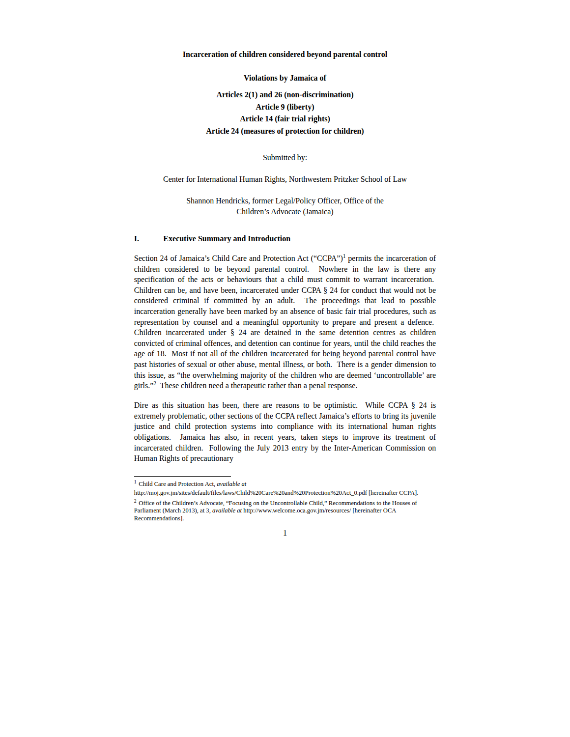Incarceration of children considered beyond parental control
Violations by Jamaica of
Articles 2(1) and 26 (non-discrimination)
Article 9 (liberty)
Article 14 (fair trial rights)
Article 24 (measures of protection for children)
Submitted by:
Center for International Human Rights, Northwestern Pritzker School of Law
Shannon Hendricks, former Legal/Policy Officer, Office of the
Children’s Advocate (Jamaica)
I. Executive Summary and Introduction
Section 24 of Jamaica’s Child Care and Protection Act (“CCPA”)1 permits the incarceration of children considered to be beyond parental control. Nowhere in the law is there any specification of the acts or behaviours that a child must commit to warrant incarceration. Children can be, and have been, incarcerated under CCPA § 24 for conduct that would not be considered criminal if committed by an adult. The proceedings that lead to possible incarceration generally have been marked by an absence of basic fair trial procedures, such as representation by counsel and a meaningful opportunity to prepare and present a defence. Children incarcerated under § 24 are detained in the same detention centres as children convicted of criminal offences, and detention can continue for years, until the child reaches the age of 18. Most if not all of the children incarcerated for being beyond parental control have past histories of sexual or other abuse, mental illness, or both. There is a gender dimension to this issue, as “the overwhelming majority of the children who are deemed ‘uncontrollable’ are girls.”2 These children need a therapeutic rather than a penal response.
Dire as this situation has been, there are reasons to be optimistic. While CCPA § 24 is extremely problematic, other sections of the CCPA reflect Jamaica’s efforts to bring its juvenile justice and child protection systems into compliance with its international human rights obligations. Jamaica has also, in recent years, taken steps to improve its treatment of incarcerated children. Following the July 2013 entry by the Inter-American Commission on Human Rights of precautionary
1 Child Care and Protection Act, available at
http://moj.gov.jm/sites/default/files/laws/Child%20Care%20and%20Protection%20Act_0.pdf [hereinafter CCPA].
2 Office of the Children’s Advocate, “Focusing on the Uncontrollable Child,” Recommendations to the Houses of Parliament (March 2013), at 3, available at http://www.welcome.oca.gov.jm/resources/ [hereinafter OCA Recommendations].
1